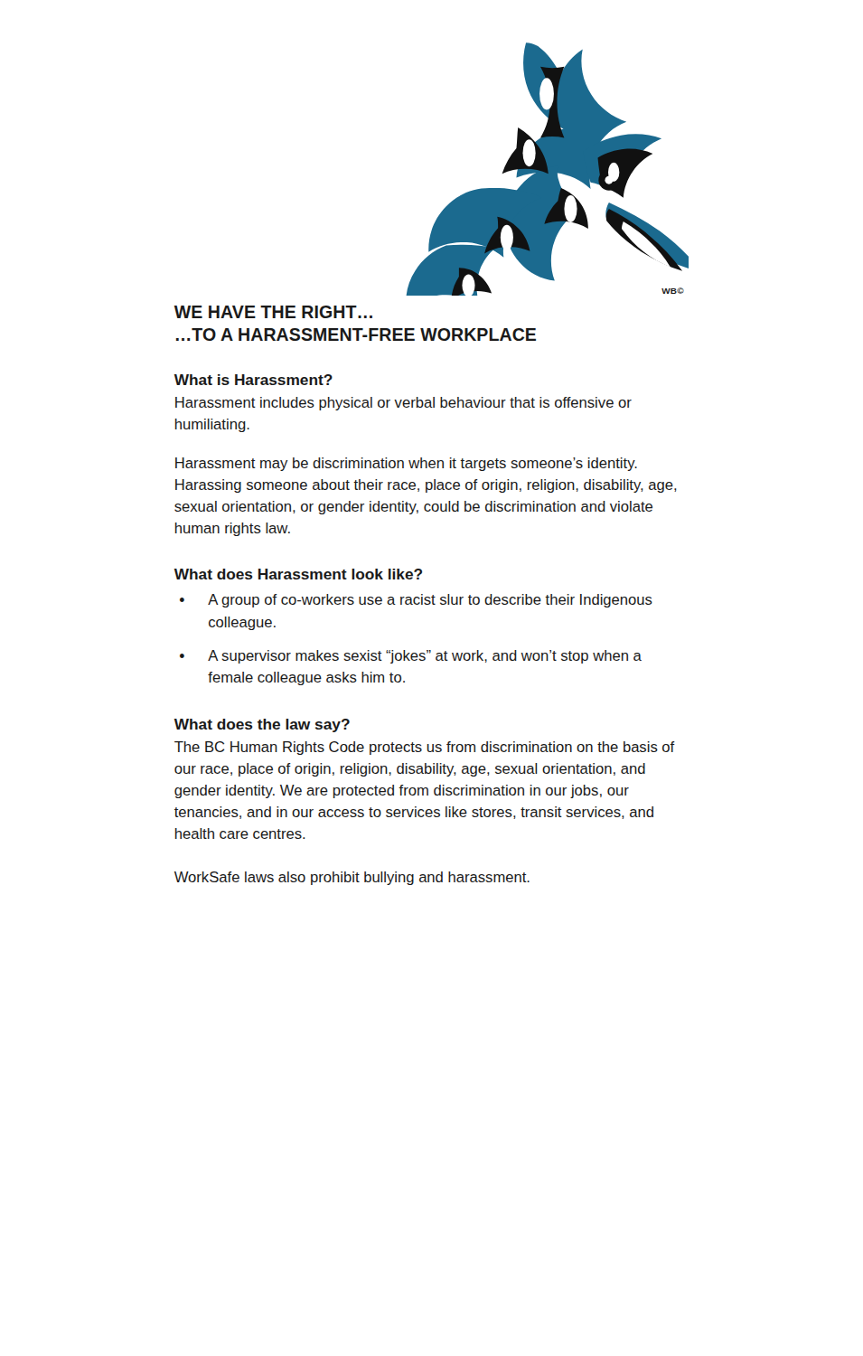Coast Salish style hummingbird A stylized Northwest Coast Indigenous formline design of a hummingbird in teal blue, black and white, with wings spread and a long beak.
WB©
WE HAVE THE RIGHT… …TO A HARASSMENT-FREE WORKPLACE
What is Harassment?
Harassment includes physical or verbal behaviour that is offensive or humiliating.
Harassment may be discrimination when it targets someone’s identity. Harassing someone about their race, place of origin, religion, disability, age, sexual orientation, or gender identity, could be discrimination and violate human rights law.
What does Harassment look like?
A group of co-workers use a racist slur to describe their Indigenous colleague.
A supervisor makes sexist “jokes” at work, and won’t stop when a female colleague asks him to.
What does the law say?
The BC Human Rights Code protects us from discrimination on the basis of our race, place of origin, religion, disability, age, sexual orientation, and gender identity. We are protected from discrimination in our jobs, our tenancies, and in our access to services like stores, transit services, and health care centres.
WorkSafe laws also prohibit bullying and harassment.